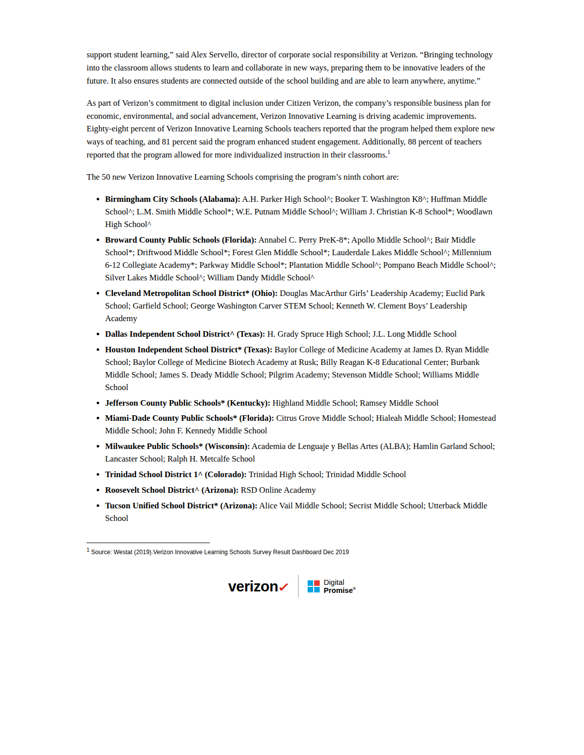support student learning,” said Alex Servello, director of corporate social responsibility at Verizon. “Bringing technology into the classroom allows students to learn and collaborate in new ways, preparing them to be innovative leaders of the future. It also ensures students are connected outside of the school building and are able to learn anywhere, anytime.”
As part of Verizon’s commitment to digital inclusion under Citizen Verizon, the company’s responsible business plan for economic, environmental, and social advancement, Verizon Innovative Learning is driving academic improvements. Eighty-eight percent of Verizon Innovative Learning Schools teachers reported that the program helped them explore new ways of teaching, and 81 percent said the program enhanced student engagement. Additionally, 88 percent of teachers reported that the program allowed for more individualized instruction in their classrooms.1
The 50 new Verizon Innovative Learning Schools comprising the program’s ninth cohort are:
Birmingham City Schools (Alabama): A.H. Parker High School^; Booker T. Washington K8^; Huffman Middle School^; L.M. Smith Middle School*; W.E. Putnam Middle School^; William J. Christian K-8 School*; Woodlawn High School^
Broward County Public Schools (Florida): Annabel C. Perry PreK-8*; Apollo Middle School^; Bair Middle School*; Driftwood Middle School*; Forest Glen Middle School*; Lauderdale Lakes Middle School^; Millennium 6-12 Collegiate Academy*; Parkway Middle School*; Plantation Middle School^; Pompano Beach Middle School^; Silver Lakes Middle School^; William Dandy Middle School^
Cleveland Metropolitan School District* (Ohio): Douglas MacArthur Girls’ Leadership Academy; Euclid Park School; Garfield School; George Washington Carver STEM School; Kenneth W. Clement Boys’ Leadership Academy
Dallas Independent School District^ (Texas): H. Grady Spruce High School; J.L. Long Middle School
Houston Independent School District* (Texas): Baylor College of Medicine Academy at James D. Ryan Middle School; Baylor College of Medicine Biotech Academy at Rusk; Billy Reagan K-8 Educational Center; Burbank Middle School; James S. Deady Middle School; Pilgrim Academy; Stevenson Middle School; Williams Middle School
Jefferson County Public Schools* (Kentucky): Highland Middle School; Ramsey Middle School
Miami-Dade County Public Schools* (Florida): Citrus Grove Middle School; Hialeah Middle School; Homestead Middle School; John F. Kennedy Middle School
Milwaukee Public Schools* (Wisconsin): Academia de Lenguaje y Bellas Artes (ALBA); Hamlin Garland School; Lancaster School; Ralph H. Metcalfe School
Trinidad School District 1^ (Colorado): Trinidad High School; Trinidad Middle School
Roosevelt School District^ (Arizona): RSD Online Academy
Tucson Unified School District* (Arizona): Alice Vail Middle School; Secrist Middle School; Utterback Middle School
1 Source: Westat (2019).Verizon Innovative Learning Schools Survey Result Dashboard Dec 2019
verizon✓ Digital Promise®